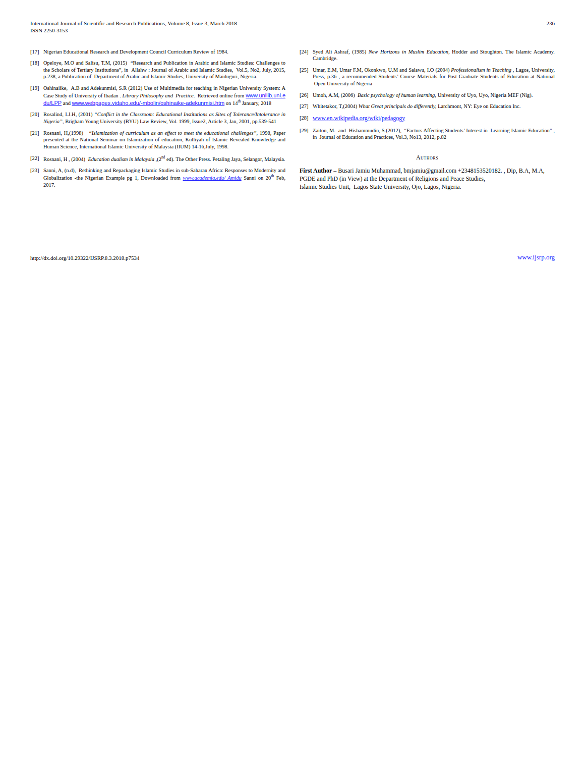236 International Journal of Scientific and Research Publications, Volume 8, Issue 3, March 2018 ISSN 2250-3153
[17] Nigerian Educational Research and Development Council Curriculum Review of 1984.
[18] Opeloye, M.O and Salisu, T.M, (2015) “Research and Publication in Arabic and Islamic Studies: Challenges to the Scholars of Tertiary Institutions”, in Allahw : Journal of Arabic and Islamic Studies, Vol.5, No2, July, 2015, p.238, a Publication of Department of Arabic and Islamic Studies, University of Maiduguri, Nigeria.
[19] Oshinaiike, A.B and Adekunmisi, S.R (2012) Use of Multimedia for teaching in Nigerian University System: A Case Study of University of Ibadan . Library Philosophy and Practice. Retrieved online from www.unllib.unl.edu/LPP and www.webpages.vidaho.edu/-mbolin/oshinaike-adekunmisi.htm on 14th January, 2018
[20] Rosalind, I.J.H, (2001) “Conflict in the Classroom: Educational Institutions as Sites of Tolerance/Intolerance in Nigeria”, Brigham Young University (BYU) Law Review, Vol. 1999, Issue2, Article 3, Jan, 2001, pp.539-541
[21] Rosnani, H,(1998) “Islamization of curriculum as an effect to meet the educational challenges”, 1998, Paper presented at the National Seminar on Islamization of education, Kulliyah of Islamic Revealed Knowledge and Human Science, International Islamic University of Malaysia (IIUM) 14-16,July, 1998.
[22] Rosnani, H , (2004) Education dualism in Malaysia ,(2nd ed). The Other Press. Petaling Jaya, Selangor, Malaysia.
[23] Sanni, A, (n.d), Rethinking and Repackaging Islamic Studies in sub-Saharan Africa: Responses to Modernity and Globalization -the Nigerian Example pg 1, Downloaded from www.academia.edu/ Amidu Sanni on 20th Feb, 2017.
[24] Syed Ali Ashraf, (1985) New Horizons in Muslim Education, Hodder and Stoughton. The Islamic Academy. Cambridge.
[25] Umar, E.M, Umar F.M, Okonkwo, U.M and Salawu, I.O (2004) Professionalism in Teaching , Lagos, University, Press, p.36 , a recommended Students’ Course Materials for Post Graduate Students of Education at National Open University of Nigeria
[26] Umoh, A.M, (2006) Basic psychology of human learning, University of Uyo, Uyo, Nigeria MEF (Nig).
[27] Whitetakor, T,(2004) What Great principals do differently, Larchmont, NY: Eye on Education Inc.
[28] www.en.wikipedia.org/wiki/pedagogy
[29] Zaiton, M. and Hishammudin, S.(2012), “Factors Affecting Students’ Interest in Learning Islamic Education” , in Journal of Education and Practices, Vol.3, No13, 2012, p.82
Authors
First Author – Busari Jamiu Muhammad, bmjamiu@gmail.com +2348153520182. , Dip, B.A, M.A, PGDE and PhD (in View) at the Department of Religions and Peace Studies,
Islamic Studies Unit, Lagos State University, Ojo, Lagos, Nigeria.
http://dx.doi.org/10.29322/IJSRP.8.3.2018.p7534 www.ijsrp.org